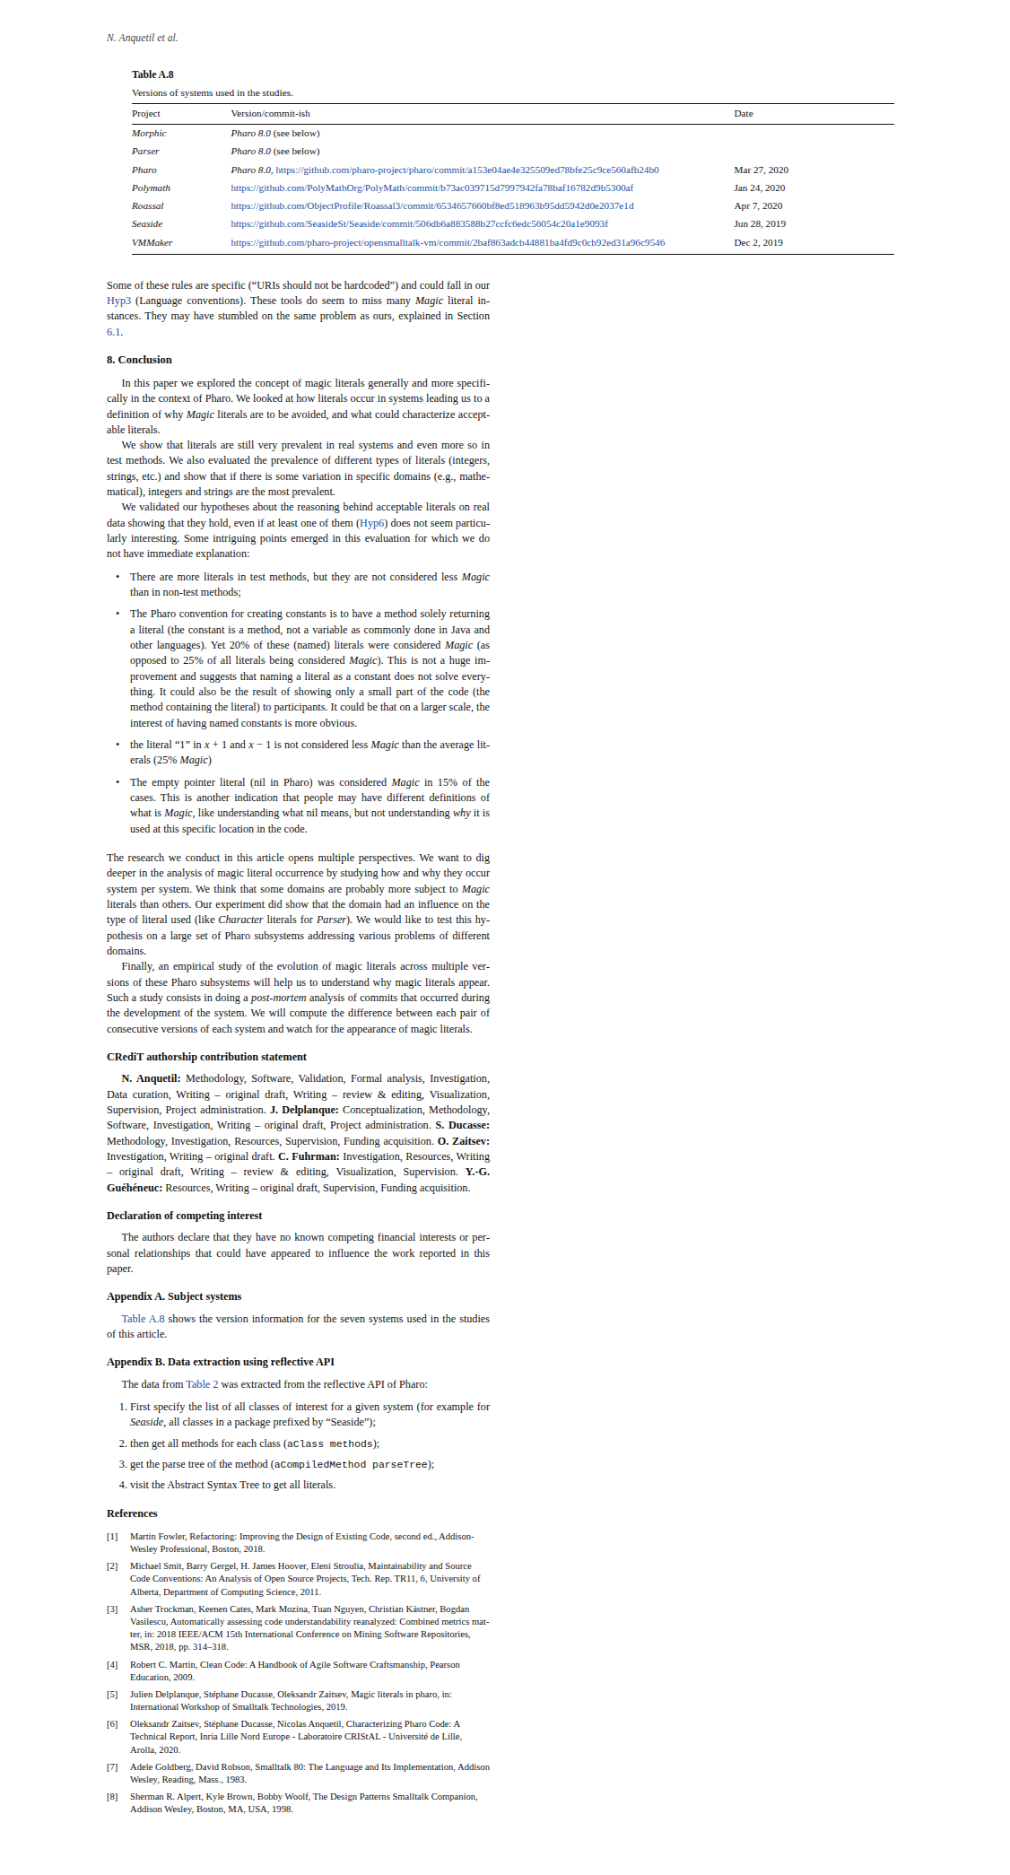N. Anquetil et al.
Table A.8
Versions of systems used in the studies.
| Project | Version/commit-ish | Date |
| --- | --- | --- |
| Morphic | Pharo 8.0 (see below) | |
| Parser | Pharo 8.0 (see below) | |
| Pharo | Pharo 8.0 , https://github.com/pharo-project/pharo/commit/a153e04ae4e325509ed78bfe25c9ce560afb24b0 | Mar 27, 2020 |
| Polymath | https://github.com/PolyMathOrg/PolyMath/commit/b73ac039715d7997942fa78baf16782d9b5300af | Jan 24, 2020 |
| Roassal | https://github.com/ObjectProfile/Roassal3/commit/6534657660bf8ed518963b95dd5942d0e2037e1d | Apr 7, 2020 |
| Seaside | https://github.com/SeasideSt/Seaside/commit/506db6a883588b27ccfc6edc56054c20a1e9093f | Jun 28, 2019 |
| VMMaker | https://github.com/pharo-project/opensmalltalk-vm/commit/2baf863adcb44881ba4fd9c0cb92ed31a96c9546 | Dec 2, 2019 |
Some of these rules are specific (“URIs should not be hardcoded”) and could fall in our Hyp3 (Language conventions). These tools do seem to miss many Magic literal instances. They may have stumbled on the same problem as ours, explained in Section 6.1.
8. Conclusion
In this paper we explored the concept of magic literals generally and more specifically in the context of Pharo. We looked at how literals occur in systems leading us to a definition of why Magic literals are to be avoided, and what could characterize acceptable literals.
We show that literals are still very prevalent in real systems and even more so in test methods. We also evaluated the prevalence of different types of literals (integers, strings, etc.) and show that if there is some variation in specific domains (e.g., mathematical), integers and strings are the most prevalent.
We validated our hypotheses about the reasoning behind acceptable literals on real data showing that they hold, even if at least one of them (Hyp6) does not seem particularly interesting. Some intriguing points emerged in this evaluation for which we do not have immediate explanation:
There are more literals in test methods, but they are not considered less Magic than in non-test methods;
The Pharo convention for creating constants is to have a method solely returning a literal (the constant is a method, not a variable as commonly done in Java and other languages). Yet 20% of these (named) literals were considered Magic (as opposed to 25% of all literals being considered Magic). This is not a huge improvement and suggests that naming a literal as a constant does not solve everything. It could also be the result of showing only a small part of the code (the method containing the literal) to participants. It could be that on a larger scale, the interest of having named constants is more obvious.
the literal “1” in x + 1 and x − 1 is not considered less Magic than the average literals (25% Magic)
The empty pointer literal (nil in Pharo) was considered Magic in 15% of the cases. This is another indication that people may have different definitions of what is Magic, like understanding what nil means, but not understanding why it is used at this specific location in the code.
The research we conduct in this article opens multiple perspectives. We want to dig deeper in the analysis of magic literal occurrence by studying how and why they occur system per system. We think that some domains are probably more subject to Magic literals than others. Our experiment did show that the domain had an influence on the type of literal used (like Character literals for Parser). We would like to test this hypothesis on a large set of Pharo subsystems addressing various problems of different domains.
Finally, an empirical study of the evolution of magic literals across multiple versions of these Pharo subsystems will help us to understand why magic literals appear. Such a study consists in doing a post-mortem analysis of commits that occurred during the development of the system. We will compute the difference between each pair of consecutive versions of each system and watch for the appearance of magic literals.
CRediT authorship contribution statement
N. Anquetil: Methodology, Software, Validation, Formal analysis, Investigation, Data curation, Writing – original draft, Writing – review & editing, Visualization, Supervision, Project administration. J. Delplanque: Conceptualization, Methodology, Software, Investigation, Writing – original draft, Project administration. S. Ducasse: Methodology, Investigation, Resources, Supervision, Funding acquisition. O. Zaitsev: Investigation, Writing – original draft. C. Fuhrman: Investigation, Resources, Writing – original draft, Writing – review & editing, Visualization, Supervision. Y.-G. Guéhéneuc: Resources, Writing – original draft, Supervision, Funding acquisition.
Declaration of competing interest
The authors declare that they have no known competing financial interests or personal relationships that could have appeared to influence the work reported in this paper.
Appendix A. Subject systems
Table A.8 shows the version information for the seven systems used in the studies of this article.
Appendix B. Data extraction using reflective API
The data from Table 2 was extracted from the reflective API of Pharo:
First specify the list of all classes of interest for a given system (for example for Seaside, all classes in a package prefixed by “Seaside”);
then get all methods for each class (aClass methods);
get the parse tree of the method (aCompiledMethod parseTree);
visit the Abstract Syntax Tree to get all literals.
References
[1]
Martin Fowler, Refactoring: Improving the Design of Existing Code, second ed., Addison-Wesley Professional, Boston, 2018.
[2]
Michael Smit, Barry Gergel, H. James Hoover, Eleni Stroulia, Maintainability and Source Code Conventions: An Analysis of Open Source Projects, Tech. Rep. TR11, 6, University of Alberta, Department of Computing Science, 2011.
[3]
Asher Trockman, Keenen Cates, Mark Mozina, Tuan Nguyen, Christian Kästner, Bogdan Vasilescu, Automatically assessing code understandability reanalyzed: Combined metrics matter, in: 2018 IEEE/ACM 15th International Conference on Mining Software Repositories, MSR, 2018, pp. 314–318.
[4]
Robert C. Martin, Clean Code: A Handbook of Agile Software Craftsmanship, Pearson Education, 2009.
[5]
Julien Delplanque, Stéphane Ducasse, Oleksandr Zaitsev, Magic literals in pharo, in: International Workshop of Smalltalk Technologies, 2019.
[6]
Oleksandr Zaitsev, Stéphane Ducasse, Nicolas Anquetil, Characterizing Pharo Code: A Technical Report, Inria Lille Nord Europe - Laboratoire CRIStAL - Université de Lille, Arolla, 2020.
[7]
Adele Goldberg, David Robson, Smalltalk 80: The Language and Its Implementation, Addison Wesley, Reading, Mass., 1983.
[8]
Sherman R. Alpert, Kyle Brown, Bobby Woolf, The Design Patterns Smalltalk Companion, Addison Wesley, Boston, MA, USA, 1998.